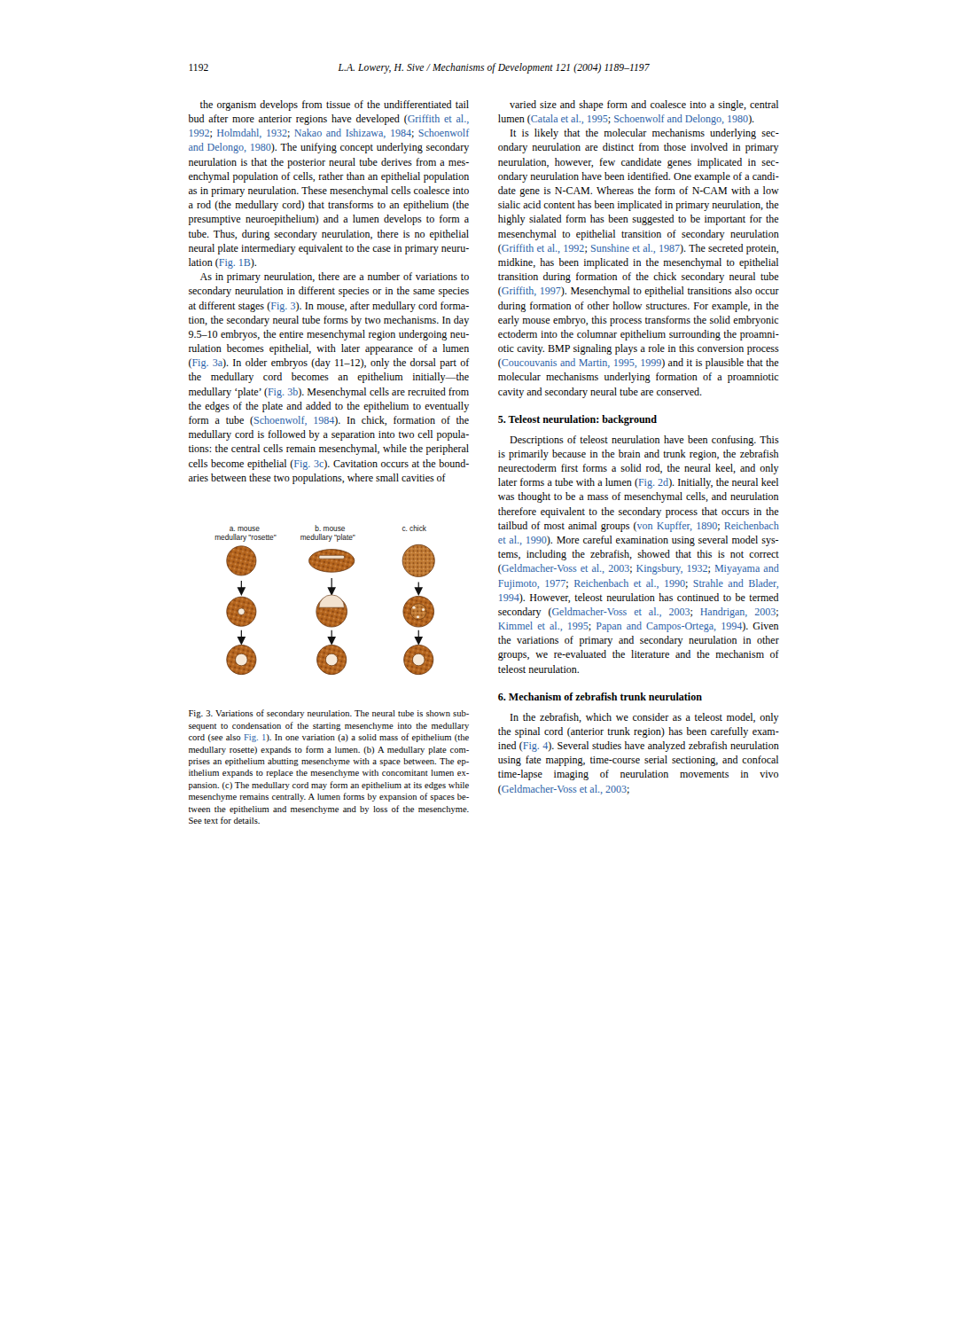1192
L.A. Lowery, H. Sive / Mechanisms of Development 121 (2004) 1189–1197
the organism develops from tissue of the undifferentiated tail bud after more anterior regions have developed (Griffith et al., 1992; Holmdahl, 1932; Nakao and Ishizawa, 1984; Schoenwolf and Delongo, 1980). The unifying concept underlying secondary neurulation is that the posterior neural tube derives from a mesenchymal population of cells, rather than an epithelial population as in primary neurulation. These mesenchymal cells coalesce into a rod (the medullary cord) that transforms to an epithelium (the presumptive neuroepithelium) and a lumen develops to form a tube. Thus, during secondary neurulation, there is no epithelial neural plate intermediary equivalent to the case in primary neurulation (Fig. 1B).
As in primary neurulation, there are a number of variations to secondary neurulation in different species or in the same species at different stages (Fig. 3). In mouse, after medullary cord formation, the secondary neural tube forms by two mechanisms. In day 9.5–10 embryos, the entire mesenchymal region undergoing neurulation becomes epithelial, with later appearance of a lumen (Fig. 3a). In older embryos (day 11–12), only the dorsal part of the medullary cord becomes an epithelium initially—the medullary ‘plate’ (Fig. 3b). Mesenchymal cells are recruited from the edges of the plate and added to the epithelium to eventually form a tube (Schoenwolf, 1984). In chick, formation of the medullary cord is followed by a separation into two cell populations: the central cells remain mesenchymal, while the peripheral cells become epithelial (Fig. 3c). Cavitation occurs at the boundaries between these two populations, where small cavities of
a. mouse medullary "rosette" b. mouse medullary "plate" c. chick
Fig. 3. Variations of secondary neurulation. The neural tube is shown subsequent to condensation of the starting mesenchyme into the medullary cord (see also Fig. 1). In one variation (a) a solid mass of epithelium (the medullary rosette) expands to form a lumen. (b) A medullary plate comprises an epithelium abutting mesenchyme with a space between. The epithelium expands to replace the mesenchyme with concomitant lumen expansion. (c) The medullary cord may form an epithelium at its edges while mesenchyme remains centrally. A lumen forms by expansion of spaces between the epithelium and mesenchyme and by loss of the mesenchyme. See text for details.
varied size and shape form and coalesce into a single, central lumen (Catala et al., 1995; Schoenwolf and Delongo, 1980).
It is likely that the molecular mechanisms underlying secondary neurulation are distinct from those involved in primary neurulation, however, few candidate genes implicated in secondary neurulation have been identified. One example of a candidate gene is N-CAM. Whereas the form of N-CAM with a low sialic acid content has been implicated in primary neurulation, the highly sialated form has been suggested to be important for the mesenchymal to epithelial transition of secondary neurulation (Griffith et al., 1992; Sunshine et al., 1987). The secreted protein, midkine, has been implicated in the mesenchymal to epithelial transition during formation of the chick secondary neural tube (Griffith, 1997). Mesenchymal to epithelial transitions also occur during formation of other hollow structures. For example, in the early mouse embryo, this process transforms the solid embryonic ectoderm into the columnar epithelium surrounding the proamniotic cavity. BMP signaling plays a role in this conversion process (Coucouvanis and Martin, 1995, 1999) and it is plausible that the molecular mechanisms underlying formation of a proamniotic cavity and secondary neural tube are conserved.
5. Teleost neurulation: background
Descriptions of teleost neurulation have been confusing. This is primarily because in the brain and trunk region, the zebrafish neurectoderm first forms a solid rod, the neural keel, and only later forms a tube with a lumen (Fig. 2d). Initially, the neural keel was thought to be a mass of mesenchymal cells, and neurulation therefore equivalent to the secondary process that occurs in the tailbud of most animal groups (von Kupffer, 1890; Reichenbach et al., 1990). More careful examination using several model systems, including the zebrafish, showed that this is not correct (Geldmacher-Voss et al., 2003; Kingsbury, 1932; Miyayama and Fujimoto, 1977; Reichenbach et al., 1990; Strahle and Blader, 1994). However, teleost neurulation has continued to be termed secondary (Geldmacher-Voss et al., 2003; Handrigan, 2003; Kimmel et al., 1995; Papan and Campos-Ortega, 1994). Given the variations of primary and secondary neurulation in other groups, we re-evaluated the literature and the mechanism of teleost neurulation.
6. Mechanism of zebrafish trunk neurulation
In the zebrafish, which we consider as a teleost model, only the spinal cord (anterior trunk region) has been carefully examined (Fig. 4). Several studies have analyzed zebrafish neurulation using fate mapping, time-course serial sectioning, and confocal time-lapse imaging of neurulation movements in vivo (Geldmacher-Voss et al., 2003;